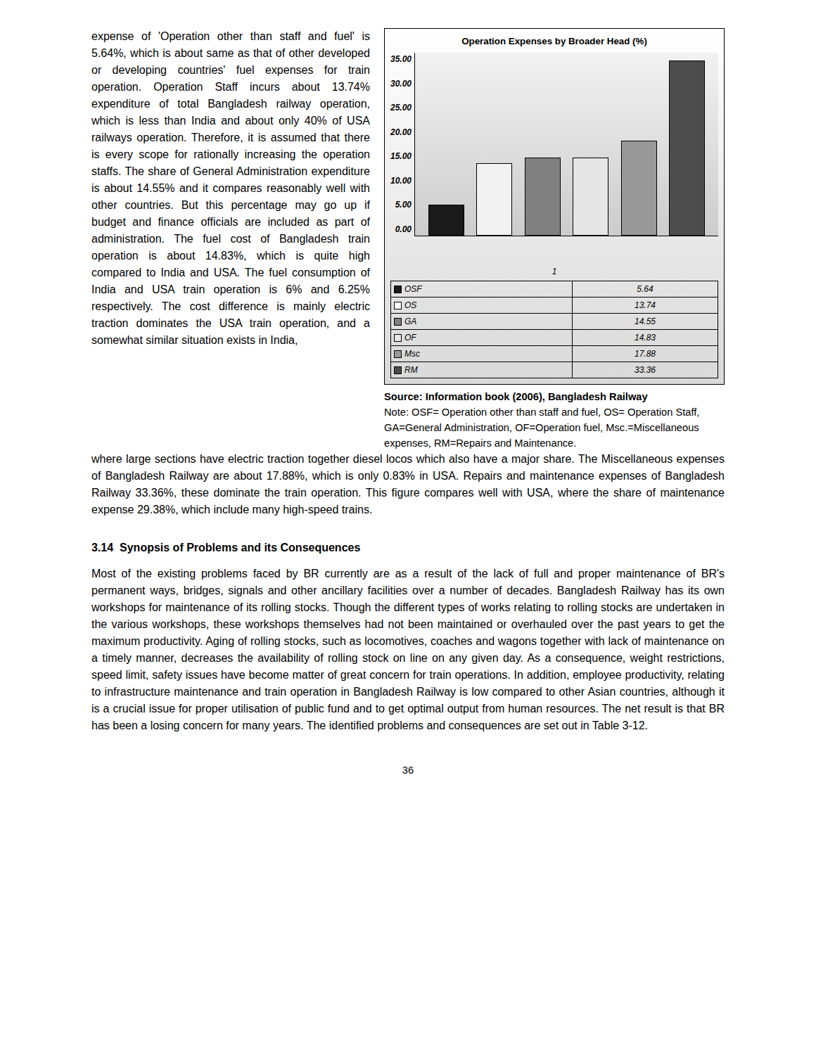expense of 'Operation other than staff and fuel' is 5.64%, which is about same as that of other developed or developing countries' fuel expenses for train operation. Operation Staff incurs about 13.74% expenditure of total Bangladesh railway operation, which is less than India and about only 40% of USA railways operation. Therefore, it is assumed that there is every scope for rationally increasing the operation staffs. The share of General Administration expenditure is about 14.55% and it compares reasonably well with other countries. But this percentage may go up if budget and finance officials are included as part of administration. The fuel cost of Bangladesh train operation is about 14.83%, which is quite high compared to India and USA. The fuel consumption of India and USA train operation is 6% and 6.25% respectively. The cost difference is mainly electric traction dominates the USA train operation, and a somewhat similar situation exists in India,
Operation Expenses by Broader Head (%)
35.00
30.00
25.00
20.00
15.00
10.00
5.00
0.00
1
| OSF | 5.64 |
| OS | 13.74 |
| GA | 14.55 |
| OF | 14.83 |
| Msc | 17.88 |
| RM | 33.36 |
Source: Information book (2006), Bangladesh Railway
Note: OSF= Operation other than staff and fuel, OS= Operation Staff, GA=General Administration, OF=Operation fuel, Msc.=Miscellaneous expenses, RM=Repairs and Maintenance.
where large sections have electric traction together diesel locos which also have a major share. The Miscellaneous expenses of Bangladesh Railway are about 17.88%, which is only 0.83% in USA. Repairs and maintenance expenses of Bangladesh Railway 33.36%, these dominate the train operation. This figure compares well with USA, where the share of maintenance expense 29.38%, which include many high-speed trains.
3.14 Synopsis of Problems and its Consequences
Most of the existing problems faced by BR currently are as a result of the lack of full and proper maintenance of BR's permanent ways, bridges, signals and other ancillary facilities over a number of decades. Bangladesh Railway has its own workshops for maintenance of its rolling stocks. Though the different types of works relating to rolling stocks are undertaken in the various workshops, these workshops themselves had not been maintained or overhauled over the past years to get the maximum productivity. Aging of rolling stocks, such as locomotives, coaches and wagons together with lack of maintenance on a timely manner, decreases the availability of rolling stock on line on any given day. As a consequence, weight restrictions, speed limit, safety issues have become matter of great concern for train operations. In addition, employee productivity, relating to infrastructure maintenance and train operation in Bangladesh Railway is low compared to other Asian countries, although it is a crucial issue for proper utilisation of public fund and to get optimal output from human resources. The net result is that BR has been a losing concern for many years. The identified problems and consequences are set out in Table 3-12.
36